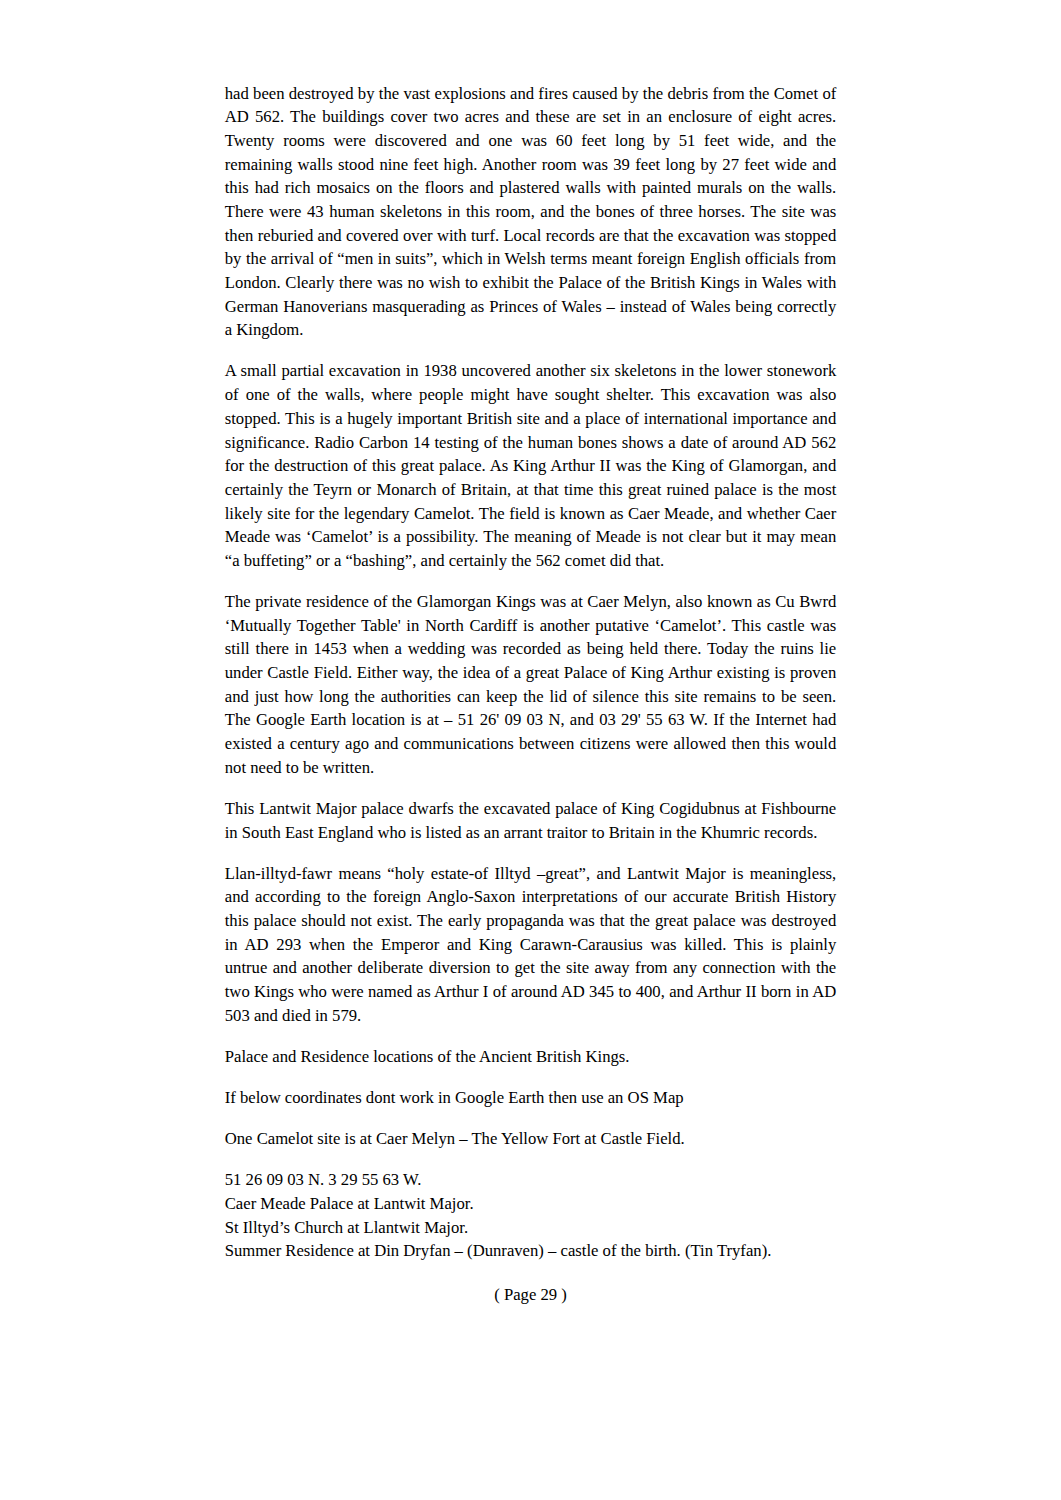had been destroyed by the vast explosions and fires caused by the debris from the Comet of AD 562. The buildings cover two acres and these are set in an enclosure of eight acres. Twenty rooms were discovered and one was 60 feet long by 51 feet wide, and the remaining walls stood nine feet high. Another room was 39 feet long by 27 feet wide and this had rich mosaics on the floors and plastered walls with painted murals on the walls. There were 43 human skeletons in this room, and the bones of three horses. The site was then reburied and covered over with turf. Local records are that the excavation was stopped by the arrival of “men in suits”, which in Welsh terms meant foreign English officials from London. Clearly there was no wish to exhibit the Palace of the British Kings in Wales with German Hanoverians masquerading as Princes of Wales – instead of Wales being correctly a Kingdom.
A small partial excavation in 1938 uncovered another six skeletons in the lower stonework of one of the walls, where people might have sought shelter. This excavation was also stopped. This is a hugely important British site and a place of international importance and significance. Radio Carbon 14 testing of the human bones shows a date of around AD 562 for the destruction of this great palace. As King Arthur II was the King of Glamorgan, and certainly the Teyrn or Monarch of Britain, at that time this great ruined palace is the most likely site for the legendary Camelot. The field is known as Caer Meade, and whether Caer Meade was ‘Camelot’ is a possibility. The meaning of Meade is not clear but it may mean “a buffeting” or a “bashing”, and certainly the 562 comet did that.
The private residence of the Glamorgan Kings was at Caer Melyn, also known as Cu Bwrd ‘Mutually Together Table' in North Cardiff is another putative ‘Camelot’. This castle was still there in 1453 when a wedding was recorded as being held there. Today the ruins lie under Castle Field. Either way, the idea of a great Palace of King Arthur existing is proven and just how long the authorities can keep the lid of silence this site remains to be seen. The Google Earth location is at – 51 26' 09 03 N, and 03 29' 55 63 W. If the Internet had existed a century ago and communications between citizens were allowed then this would not need to be written.
This Lantwit Major palace dwarfs the excavated palace of King Cogidubnus at Fishbourne in South East England who is listed as an arrant traitor to Britain in the Khumric records.
Llan-illtyd-fawr means “holy estate-of Illtyd –great”, and Lantwit Major is meaningless, and according to the foreign Anglo-Saxon interpretations of our accurate British History this palace should not exist. The early propaganda was that the great palace was destroyed in AD 293 when the Emperor and King Carawn-Carausius was killed. This is plainly untrue and another deliberate diversion to get the site away from any connection with the two Kings who were named as Arthur I of around AD 345 to 400, and Arthur II born in AD 503 and died in 579.
Palace and Residence locations of the Ancient British Kings.
If below coordinates dont work in Google Earth then use an OS Map
One Camelot site is at Caer Melyn – The Yellow Fort at Castle Field.
51 26 09 03 N. 3 29 55 63 W.
Caer Meade Palace at Lantwit Major.
St Illtyd’s Church at Llantwit Major.
Summer Residence at Din Dryfan – (Dunraven) – castle of the birth. (Tin Tryfan).
( Page 29 )